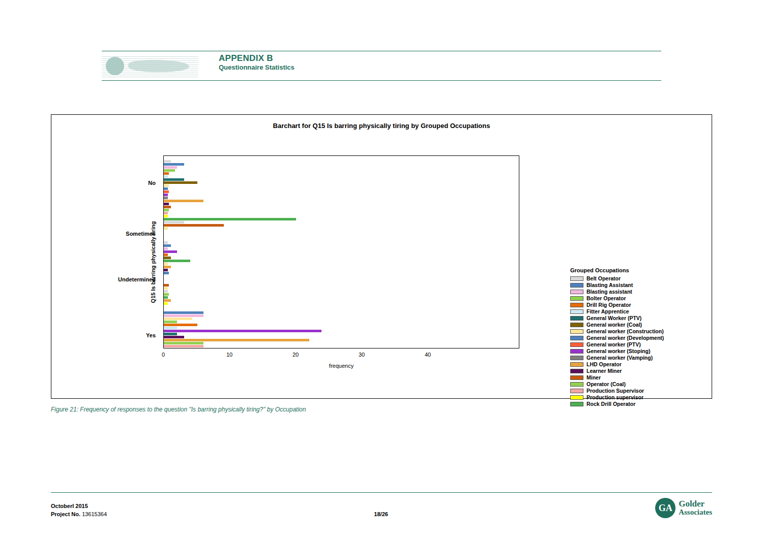APPENDIX B
Questionnaire Statistics
Barchart for Q15 Is barring physically tiring by Grouped Occupations
Q15 Is barring physically tiring
No
Sometimes
Undetermined
Yes
0 10 20 30 40
frequency
Grouped Occupations
Belt Operator
Blasting Assistant
Blasting assistant
Bolter Operator
Drill Rig Operator
Fitter Apprentice
General Worker (PTV)
General worker (Coal)
General worker (Construction)
General worker (Development)
General worker (PTV)
General worker (Stoping)
General worker (Vamping)
LHD Operator
Learner Miner
Miner
Operator (Coal)
Production Supervisor
Production supervisor
Rock Drill Operator
Figure 21: Frequency of responses to the question "Is barring physically tiring?" by Occupation
Octoberl 2015
Project No. 13615364
18/26
GA
Golder Associates